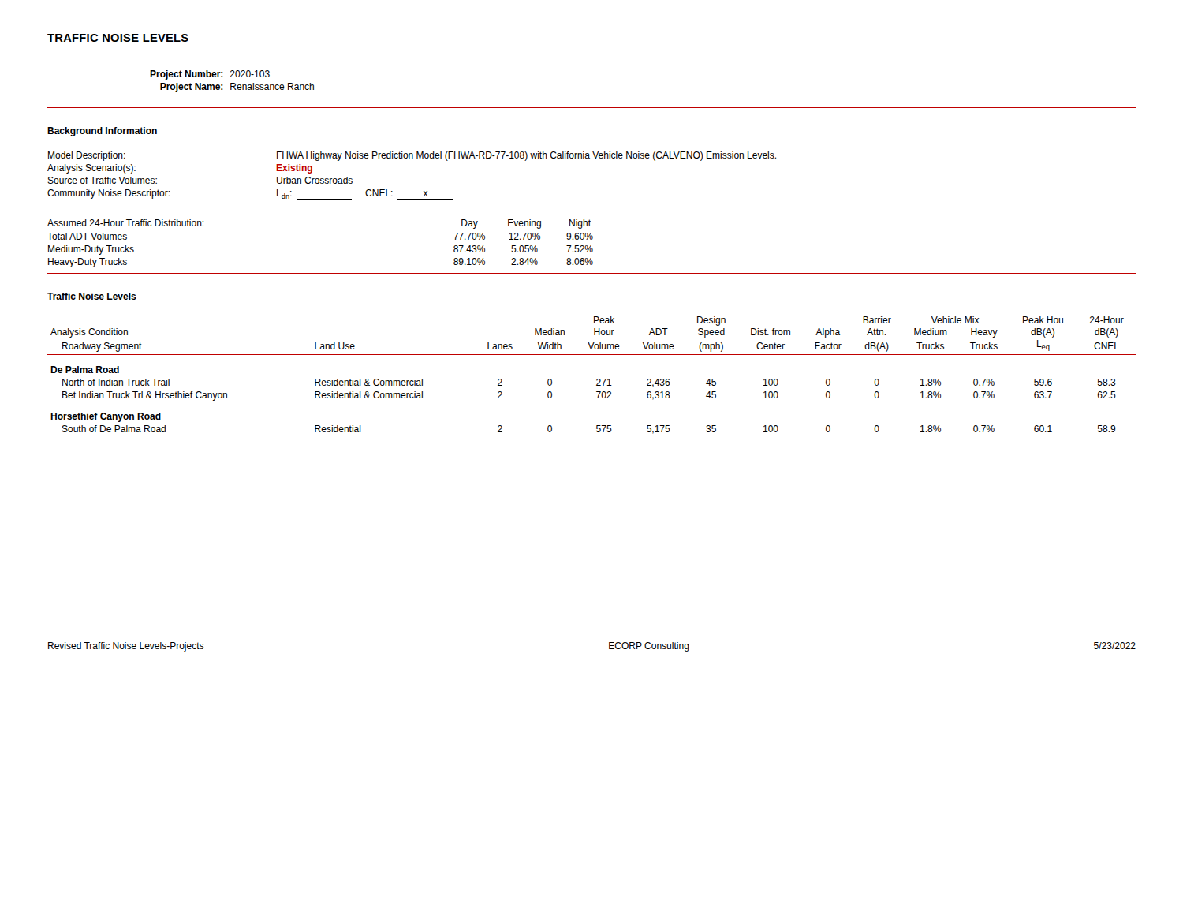TRAFFIC NOISE LEVELS
| Project Number: | 2020-103 |
| Project Name: | Renaissance Ranch |
Background Information
| Model Description: | FHWA Highway Noise Prediction Model (FHWA-RD-77-108) with California Vehicle Noise (CALVENO) Emission Levels. |
| Analysis Scenario(s): | Existing |
| Source of Traffic Volumes: | Urban Crossroads |
| Community Noise Descriptor: | L dn : CNEL: x |
| Assumed 24-Hour Traffic Distribution: | Day | Evening | Night |
| Total ADT Volumes | 77.70% | 12.70% | 9.60% |
| Medium-Duty Trucks | 87.43% | 5.05% | 7.52% |
| Heavy-Duty Trucks | 89.10% | 2.84% | 8.06% |
Traffic Noise Levels
| | | | | Peak | | Design | | | Barrier | Vehicle Mix | Peak Hou | 24-Hour |
| --- | --- | --- | --- | --- | --- | --- | --- | --- | --- | --- | --- | --- |
| Analysis Condition | | | Median | Hour | ADT | Speed | Dist. from | Alpha | Attn. | Medium | Heavy | dB(A) | dB(A) |
| Roadway Segment | Land Use | Lanes | Width | Volume | Volume | (mph) | Center | Factor | dB(A) | Trucks | Trucks | L eq | CNEL |
| De Palma Road |
| North of Indian Truck Trail | Residential & Commercial | 2 | 0 | 271 | 2,436 | 45 | 100 | 0 | 0 | 1.8% | 0.7% | 59.6 | 58.3 |
| Bet Indian Truck Trl & Hrsethief Canyon | Residential & Commercial | 2 | 0 | 702 | 6,318 | 45 | 100 | 0 | 0 | 1.8% | 0.7% | 63.7 | 62.5 |
| Horsethief Canyon Road |
| South of De Palma Road | Residential | 2 | 0 | 575 | 5,175 | 35 | 100 | 0 | 0 | 1.8% | 0.7% | 60.1 | 58.9 |
Revised Traffic Noise Levels-Projects
ECORP Consulting
5/23/2022